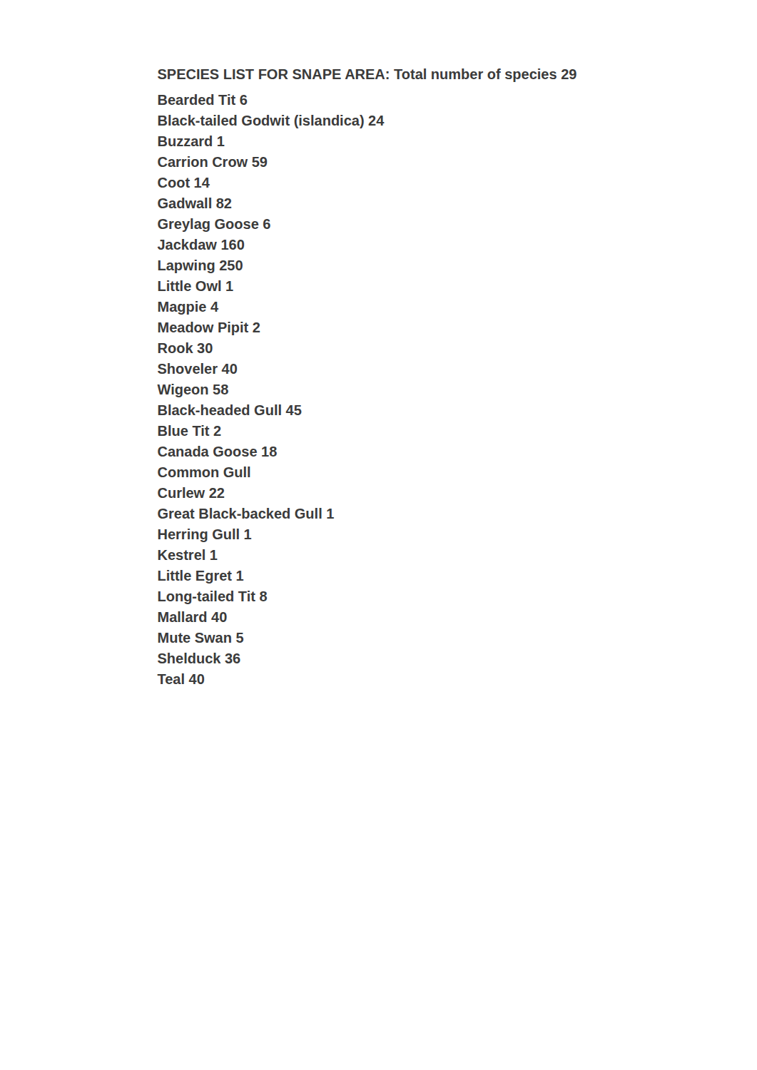SPECIES LIST FOR SNAPE AREA: Total number of species 29
Bearded Tit 6
Black-tailed Godwit (islandica) 24
Buzzard 1
Carrion Crow 59
Coot 14
Gadwall 82
Greylag Goose 6
Jackdaw 160
Lapwing 250
Little Owl 1
Magpie 4
Meadow Pipit 2
Rook 30
Shoveler 40
Wigeon 58
Black-headed Gull 45
Blue Tit 2
Canada Goose 18
Common Gull
Curlew 22
Great Black-backed Gull 1
Herring Gull 1
Kestrel 1
Little Egret 1
Long-tailed Tit 8
Mallard 40
Mute Swan 5
Shelduck 36
Teal 40